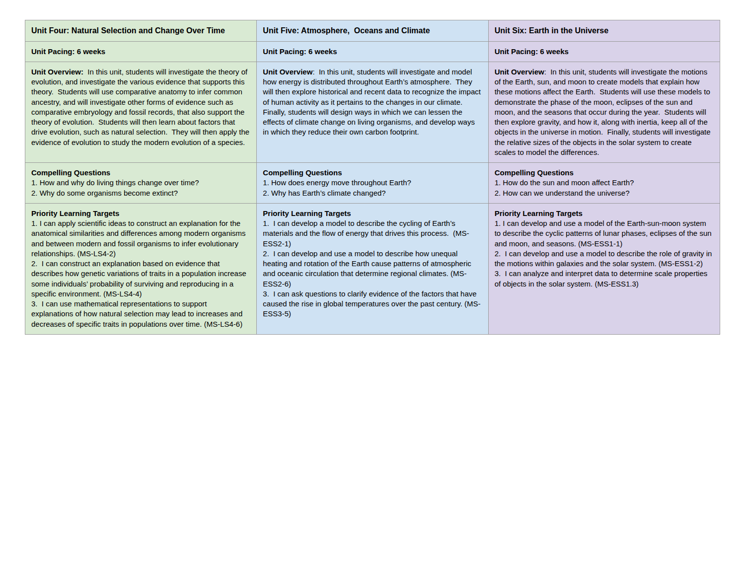| Unit Four: Natural Selection and Change Over Time | Unit Five: Atmosphere, Oceans and Climate | Unit Six: Earth in the Universe |
| Unit Pacing: 6 weeks | Unit Pacing: 6 weeks | Unit Pacing: 6 weeks |
| Unit Overview: In this unit, students will investigate the theory of evolution, and investigate the various evidence that supports this theory. Students will use comparative anatomy to infer common ancestry, and will investigate other forms of evidence such as comparative embryology and fossil records, that also support the theory of evolution. Students will then learn about factors that drive evolution, such as natural selection. They will then apply the evidence of evolution to study the modern evolution of a species. | Unit Overview : In this unit, students will investigate and model how energy is distributed throughout Earth’s atmosphere. They will then explore historical and recent data to recognize the impact of human activity as it pertains to the changes in our climate. Finally, students will design ways in which we can lessen the effects of climate change on living organisms, and develop ways in which they reduce their own carbon footprint. | Unit Overview : In this unit, students will investigate the motions of the Earth, sun, and moon to create models that explain how these motions affect the Earth. Students will use these models to demonstrate the phase of the moon, eclipses of the sun and moon, and the seasons that occur during the year. Students will then explore gravity, and how it, along with inertia, keep all of the objects in the universe in motion. Finally, students will investigate the relative sizes of the objects in the solar system to create scales to model the differences. |
| Compelling Questions 1. How and why do living things change over time? 2. Why do some organisms become extinct? | Compelling Questions 1. How does energy move throughout Earth? 2. Why has Earth’s climate changed? | Compelling Questions 1. How do the sun and moon affect Earth? 2. How can we understand the universe? |
| Priority Learning Targets 1. I can apply scientific ideas to construct an explanation for the anatomical similarities and differences among modern organisms and between modern and fossil organisms to infer evolutionary relationships. (MS-LS4-2) 2. I can construct an explanation based on evidence that describes how genetic variations of traits in a population increase some individuals’ probability of surviving and reproducing in a specific environment. (MS-LS4-4) 3. I can use mathematical representations to support explanations of how natural selection may lead to increases and decreases of specific traits in populations over time. (MS-LS4-6) | Priority Learning Targets 1. I can develop a model to describe the cycling of Earth’s materials and the flow of energy that drives this process. (MS-ESS2-1) 2. I can develop and use a model to describe how unequal heating and rotation of the Earth cause patterns of atmospheric and oceanic circulation that determine regional climates. (MS-ESS2-6) 3. I can ask questions to clarify evidence of the factors that have caused the rise in global temperatures over the past century. (MS-ESS3-5) | Priority Learning Targets 1. I can develop and use a model of the Earth-sun-moon system to describe the cyclic patterns of lunar phases, eclipses of the sun and moon, and seasons. (MS-ESS1-1) 2. I can develop and use a model to describe the role of gravity in the motions within galaxies and the solar system. (MS-ESS1-2) 3. I can analyze and interpret data to determine scale properties of objects in the solar system. (MS-ESS1.3) |